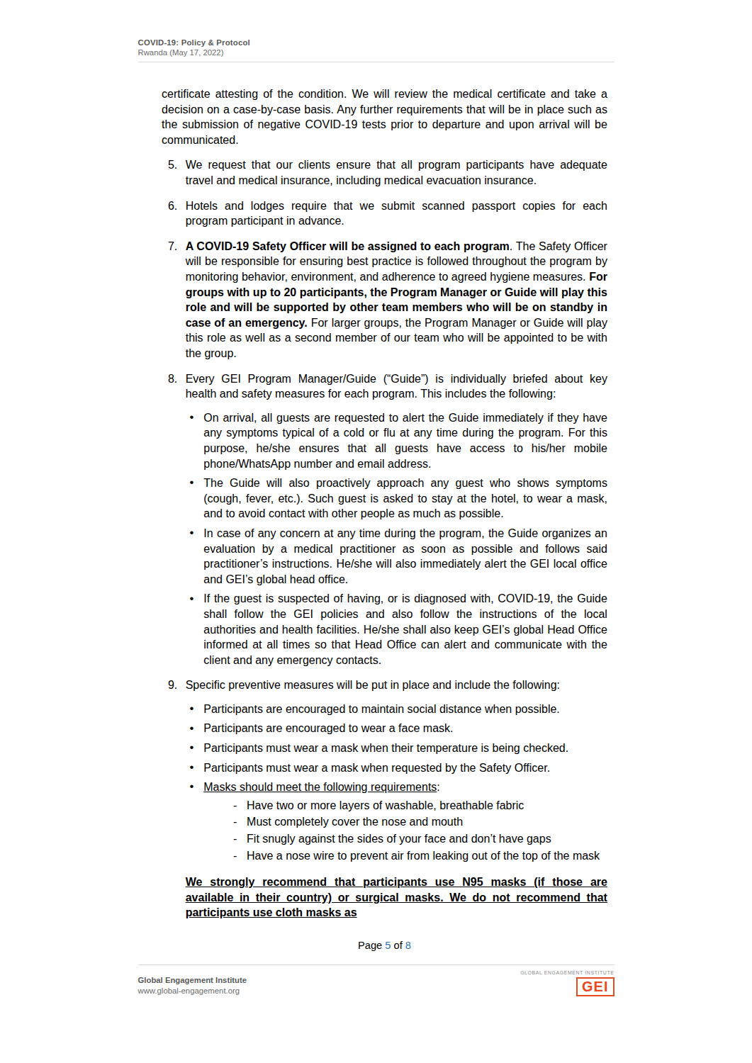COVID-19: Policy & Protocol
Rwanda (May 17, 2022)
certificate attesting of the condition. We will review the medical certificate and take a decision on a case-by-case basis. Any further requirements that will be in place such as the submission of negative COVID-19 tests prior to departure and upon arrival will be communicated.
We request that our clients ensure that all program participants have adequate travel and medical insurance, including medical evacuation insurance.
Hotels and lodges require that we submit scanned passport copies for each program participant in advance.
A COVID-19 Safety Officer will be assigned to each program. The Safety Officer will be responsible for ensuring best practice is followed throughout the program by monitoring behavior, environment, and adherence to agreed hygiene measures. For groups with up to 20 participants, the Program Manager or Guide will play this role and will be supported by other team members who will be on standby in case of an emergency. For larger groups, the Program Manager or Guide will play this role as well as a second member of our team who will be appointed to be with the group.
Every GEI Program Manager/Guide (“Guide”) is individually briefed about key health and safety measures for each program. This includes the following:
On arrival, all guests are requested to alert the Guide immediately if they have any symptoms typical of a cold or flu at any time during the program. For this purpose, he/she ensures that all guests have access to his/her mobile phone/WhatsApp number and email address.
The Guide will also proactively approach any guest who shows symptoms (cough, fever, etc.). Such guest is asked to stay at the hotel, to wear a mask, and to avoid contact with other people as much as possible.
In case of any concern at any time during the program, the Guide organizes an evaluation by a medical practitioner as soon as possible and follows said practitioner’s instructions. He/she will also immediately alert the GEI local office and GEI’s global head office.
If the guest is suspected of having, or is diagnosed with, COVID-19, the Guide shall follow the GEI policies and also follow the instructions of the local authorities and health facilities. He/she shall also keep GEI’s global Head Office informed at all times so that Head Office can alert and communicate with the client and any emergency contacts.
Specific preventive measures will be put in place and include the following:
Participants are encouraged to maintain social distance when possible.
Participants are encouraged to wear a face mask.
Participants must wear a mask when their temperature is being checked.
Participants must wear a mask when requested by the Safety Officer.
Masks should meet the following requirements:
Have two or more layers of washable, breathable fabric
Must completely cover the nose and mouth
Fit snugly against the sides of your face and don’t have gaps
Have a nose wire to prevent air from leaking out of the top of the mask
We strongly recommend that participants use N95 masks (if those are available in their country) or surgical masks. We do not recommend that participants use cloth masks as
Page 5 of 8
Global Engagement Institute
www.global-engagement.org
GLOBAL ENGAGEMENT INSTITUTE
GEI